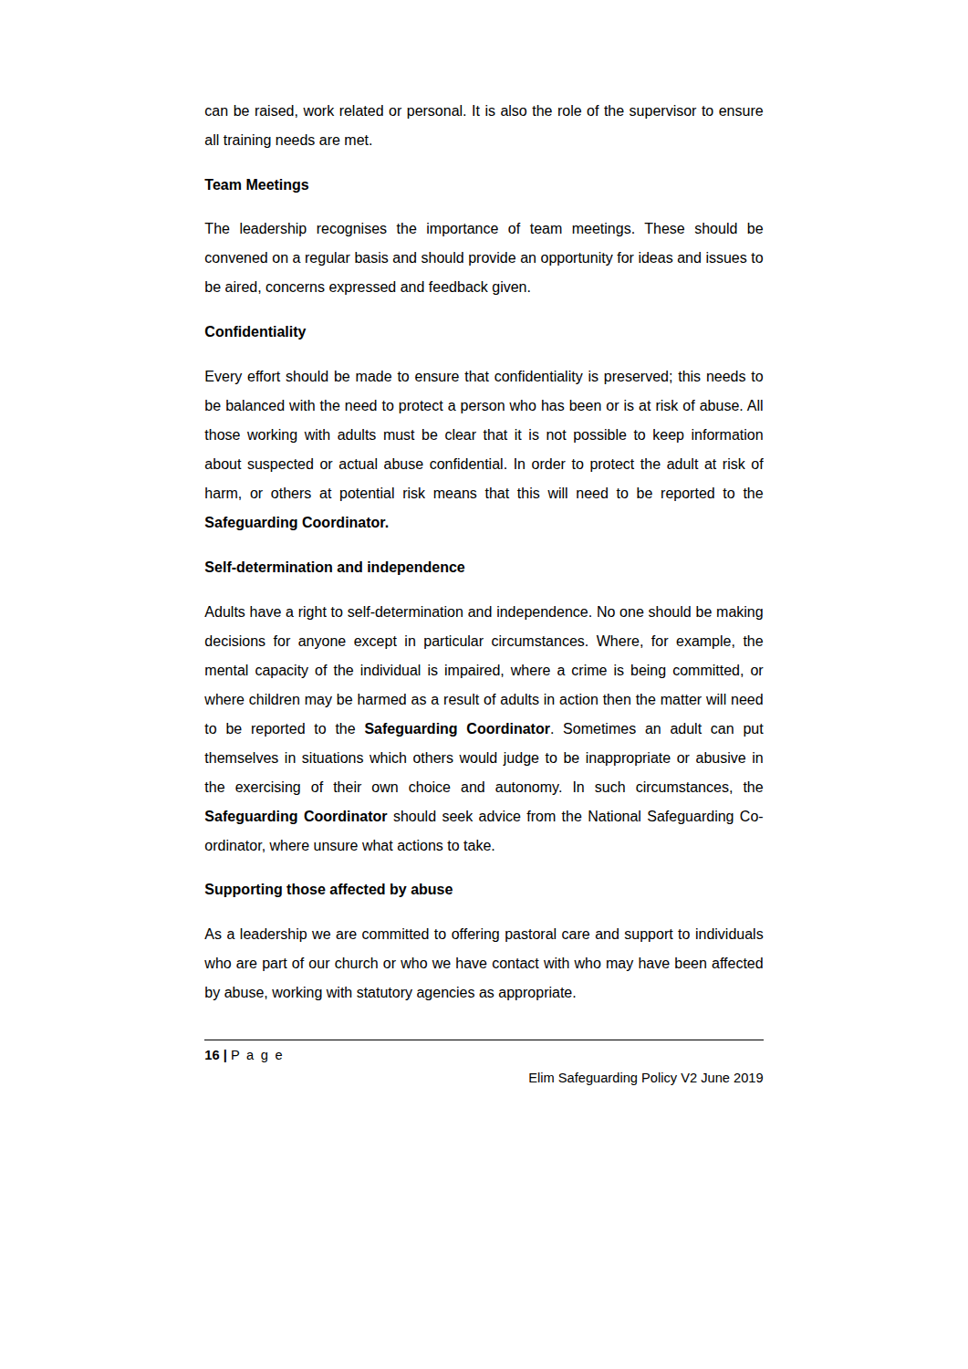can be raised, work related or personal. It is also the role of the supervisor to ensure all training needs are met.
Team Meetings
The leadership recognises the importance of team meetings. These should be convened on a regular basis and should provide an opportunity for ideas and issues to be aired, concerns expressed and feedback given.
Confidentiality
Every effort should be made to ensure that confidentiality is preserved; this needs to be balanced with the need to protect a person who has been or is at risk of abuse. All those working with adults must be clear that it is not possible to keep information about suspected or actual abuse confidential. In order to protect the adult at risk of harm, or others at potential risk means that this will need to be reported to the Safeguarding Coordinator.
Self-determination and independence
Adults have a right to self-determination and independence. No one should be making decisions for anyone except in particular circumstances. Where, for example, the mental capacity of the individual is impaired, where a crime is being committed, or where children may be harmed as a result of adults in action then the matter will need to be reported to the Safeguarding Coordinator. Sometimes an adult can put themselves in situations which others would judge to be inappropriate or abusive in the exercising of their own choice and autonomy. In such circumstances, the Safeguarding Coordinator should seek advice from the National Safeguarding Co-ordinator, where unsure what actions to take.
Supporting those affected by abuse
As a leadership we are committed to offering pastoral care and support to individuals who are part of our church or who we have contact with who may have been affected by abuse, working with statutory agencies as appropriate.
16 | P a g e
Elim Safeguarding Policy V2 June 2019